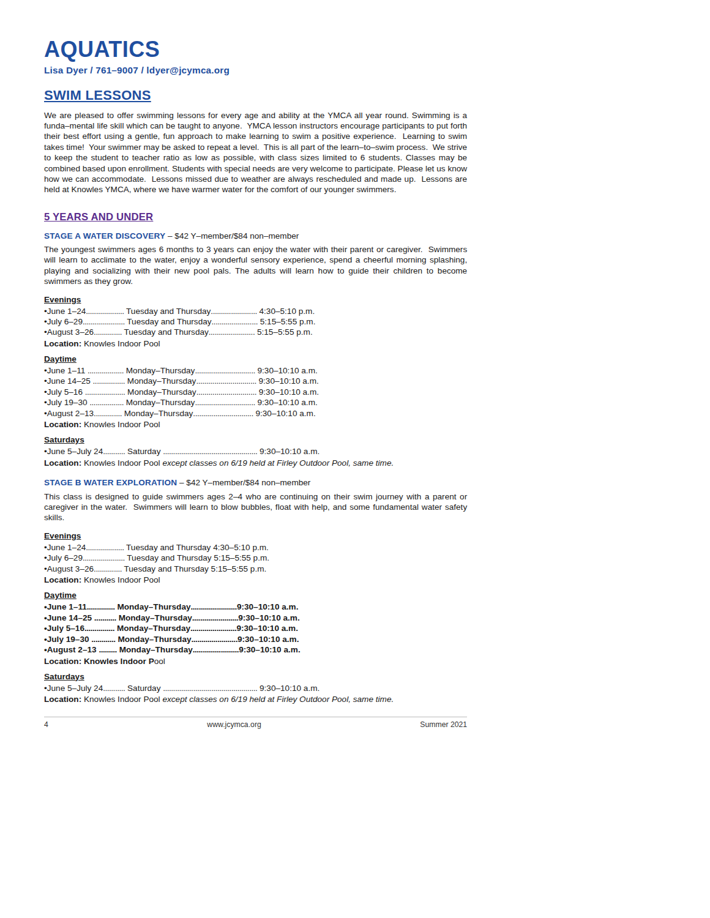AQUATICS
Lisa Dyer / 761–9007 / ldyer@jcymca.org
SWIM LESSONS
We are pleased to offer swimming lessons for every age and ability at the YMCA all year round. Swimming is a funda–mental life skill which can be taught to anyone. YMCA lesson instructors encourage participants to put forth their best effort using a gentle, fun approach to make learning to swim a positive experience. Learning to swim takes time! Your swimmer may be asked to repeat a level. This is all part of the learn–to–swim process. We strive to keep the student to teacher ratio as low as possible, with class sizes limited to 6 students. Classes may be combined based upon enrollment. Students with special needs are very welcome to participate. Please let us know how we can accommodate. Lessons missed due to weather are always rescheduled and made up. Lessons are held at Knowles YMCA, where we have warmer water for the comfort of our younger swimmers.
5 YEARS AND UNDER
STAGE A WATER DISCOVERY – $42 Y–member/$84 non–member
The youngest swimmers ages 6 months to 3 years can enjoy the water with their parent or caregiver. Swimmers will learn to acclimate to the water, enjoy a wonderful sensory experience, spend a cheerful morning splashing, playing and socializing with their new pool pals. The adults will learn how to guide their children to become swimmers as they grow.
Evenings
•June 1–24................... Tuesday and Thursday....................... 4:30–5:10 p.m.
•July 6–29..................... Tuesday and Thursday....................... 5:15–5:55 p.m.
•August 3–26.............. Tuesday and Thursday....................... 5:15–5:55 p.m.
Location: Knowles Indoor Pool
Daytime
•June 1–11 .................. Monday–Thursday.............................. 9:30–10:10 a.m.
•June 14–25 ................ Monday–Thursday.............................. 9:30–10:10 a.m.
•July 5–16 .................... Monday–Thursday.............................. 9:30–10:10 a.m.
•July 19–30 ................. Monday–Thursday.............................. 9:30–10:10 a.m.
•August 2–13.............. Monday–Thursday.............................. 9:30–10:10 a.m.
Location: Knowles Indoor Pool
Saturdays
•June 5–July 24........... Saturday ............................................... 9:30–10:10 a.m.
Location: Knowles Indoor Pool except classes on 6/19 held at Firley Outdoor Pool, same time.
STAGE B WATER EXPLORATION – $42 Y–member/$84 non–member
This class is designed to guide swimmers ages 2–4 who are continuing on their swim journey with a parent or caregiver in the water. Swimmers will learn to blow bubbles, float with help, and some fundamental water safety skills.
Evenings
•June 1–24................... Tuesday and Thursday 4:30–5:10 p.m.
•July 6–29..................... Tuesday and Thursday 5:15–5:55 p.m.
•August 3–26.............. Tuesday and Thursday 5:15–5:55 p.m.
Location: Knowles Indoor Pool
Daytime
•June 1–11.............. Monday–Thursday....................... 9:30–10:10 a.m.
•June 14–25 ........... Monday–Thursday....................... 9:30–10:10 a.m.
•July 5–16............... Monday–Thursday....................... 9:30–10:10 a.m.
•July 19–30 ............ Monday–Thursday....................... 9:30–10:10 a.m.
•August 2–13 ......... Monday–Thursday....................... 9:30–10:10 a.m.
Location: Knowles Indoor Pool
Saturdays
•June 5–July 24........... Saturday ............................................... 9:30–10:10 a.m.
Location: Knowles Indoor Pool except classes on 6/19 held at Firley Outdoor Pool, same time.
4
www.jcymca.org
Summer 2021